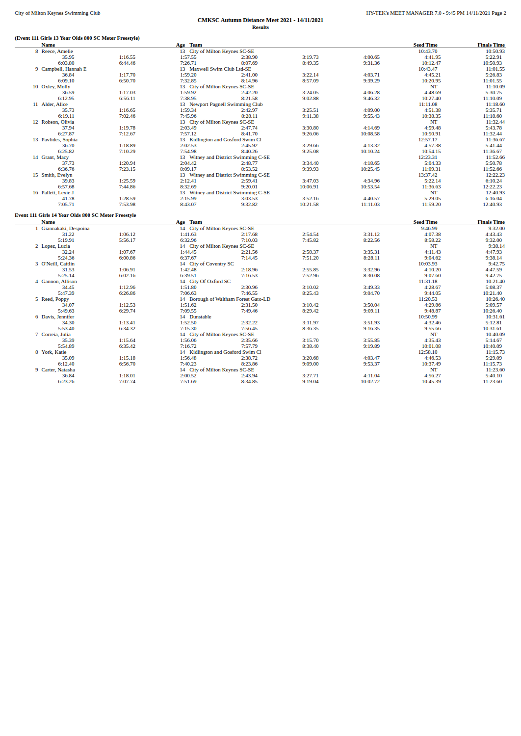City of Milton Keynes Swimming Club
HY-TEK's MEET MANAGER 7.0 - 9:45 PM 14/11/2021 Page 2
CMKSC Autumn Distance Meet 2021 - 14/11/2021
Results
(Event 111 Girls 13 Year Olds 800 SC Meter Freestyle)
| | Name | Age | Team | Seed Time | Finals Time |
| --- | --- | --- | --- | --- | --- |
| 8 | Reece, Amelie | 13 | City of Milton Keynes SC-SE | 10:43.70 | 10:50.93 |
| / 35.95 / 1:16.55 / 1:57.55 / 2:38.90 / 3:19.73 / 4:00.65 / 4:41.95 / 5:22.91 / / 6:03.80 / 6:44.46 / 7:26.71 / 8:07.69 / 8:49.35 / 9:31.36 / 10:12.47 / 10:50.93 / |
| 9 | Campbell, Hannah E | 13 | Maxwell Swim Club Ltd-SE | 10:43.47 | 11:01.55 |
| / 36.84 / 1:17.70 / 1:59.20 / 2:41.00 / 3:22.14 / 4:03.71 / 4:45.21 / 5:26.83 / / 6:09.10 / 6:50.70 / 7:32.85 / 8:14.96 / 8:57.09 / 9:39.29 / 10:20.95 / 11:01.55 / |
| 10 | Oxley, Molly | 13 | City of Milton Keynes SC-SE | NT | 11:10.09 |
| / 36.59 / 1:17.03 / 1:59.92 / 2:42.20 / 3:24.05 / 4:06.28 / 4:48.69 / 5:30.75 / / 6:12.95 / 6:56.11 / 7:38.95 / 8:21.58 / 9:02.88 / 9:46.32 / 10:27.40 / 11:10.09 / |
| 11 | Alder, Alice | 13 | Newport Pagnell Swimming Club | 11:11.08 | 11:18.60 |
| / 35.73 / 1:16.65 / 1:59.34 / 2:42.97 / 3:25.51 / 4:09.00 / 4:51.38 / 5:35.71 / / 6:19.11 / 7:02.46 / 7:45.96 / 8:28.11 / 9:11.38 / 9:55.43 / 10:38.35 / 11:18.60 / |
| 12 | Robson, Olivia | 13 | City of Milton Keynes SC-SE | NT | 11:32.44 |
| / 37.94 / 1:19.78 / 2:03.49 / 2:47.74 / 3:30.80 / 4:14.69 / 4:59.48 / 5:43.78 / / 6:27.87 / 7:12.67 / 7:57.12 / 8:41.70 / 9:26.06 / 10:08.58 / 10:50.91 / 11:32.44 / |
| 13 | Pavlides, Sophia | 13 | Kidlington and Gosford Swim Cl | 12:57.17 | 11:36.67 |
| / 36.70 / 1:18.89 / 2:02.53 / 2:45.92 / 3:29.66 / 4:13.32 / 4:57.38 / 5:41.44 / / 6:25.82 / 7:10.29 / 7:54.98 / 8:40.26 / 9:25.08 / 10:10.24 / 10:54.15 / 11:36.67 / |
| 14 | Grant, Macy | 13 | Witney and District Swimming C-SE | 12:23.31 | 11:52.66 |
| / 37.73 / 1:20.94 / 2:04.42 / 2:48.77 / 3:34.40 / 4:18.65 / 5:04.33 / 5:50.78 / / 6:36.76 / 7:23.15 / 8:09.17 / 8:53.52 / 9:39.93 / 10:25.45 / 11:09.31 / 11:52.66 / |
| 15 | Smith, Evelyn | 13 | Witney and District Swimming C-SE | 13:37.42 | 12:22.23 |
| / 39.83 / 1:25.59 / 2:12.41 / 2:59.41 / 3:47.03 / 4:34.96 / 5:22.14 / 6:10.24 / / 6:57.68 / 7:44.86 / 8:32.69 / 9:20.01 / 10:06.91 / 10:53.54 / 11:36.63 / 12:22.23 / |
| 16 | Pallett, Lexie J | 13 | Witney and District Swimming C-SE | NT | 12:40.93 |
| / 41.78 / 1:28.59 / 2:15.99 / 3:03.53 / 3:52.16 / 4:40.57 / 5:29.05 / 6:16.04 / / 7:05.71 / 7:53.98 / 8:43.07 / 9:32.82 / 10:21.58 / 11:11.03 / 11:59.20 / 12:40.93 / |
Event 111 Girls 14 Year Olds 800 SC Meter Freestyle
| | Name | Age | Team | Seed Time | Finals Time |
| --- | --- | --- | --- | --- | --- |
| 1 | Giannakaki, Despoina | 14 | City of Milton Keynes SC-SE | 9:46.99 | 9:32.00 |
| / 31.22 / 1:06.12 / 1:41.63 / 2:17.68 / 2:54.54 / 3:31.12 / 4:07.38 / 4:43.43 / / 5:19.91 / 5:56.17 / 6:32.96 / 7:10.03 / 7:45.82 / 8:22.56 / 8:58.22 / 9:32.00 / |
| 2 | Lopez, Lucia | 14 | City of Milton Keynes SC-SE | NT | 9:38.14 |
| / 32.24 / 1:07.67 / 1:44.45 / 2:21.56 / 2:58.37 / 3:35.31 / 4:11.43 / 4:47.93 / / 5:24.36 / 6:00.86 / 6:37.67 / 7:14.45 / 7:51.20 / 8:28.11 / 9:04.62 / 9:38.14 / |
| 3 | O'Neill, Caitlin | 14 | City of Coventry SC | 10:03.93 | 9:42.75 |
| / 31.53 / 1:06.91 / 1:42.48 / 2:18.96 / 2:55.85 / 3:32.96 / 4:10.20 / 4:47.59 / / 5:25.14 / 6:02.16 / 6:39.51 / 7:16.53 / 7:52.96 / 8:30.08 / 9:07.60 / 9:42.75 / |
| 4 | Gannon, Allison | 14 | City Of Oxford SC | 11:31.18 | 10:21.40 |
| / 34.45 / 1:12.96 / 1:51.80 / 2:30.96 / 3:10.02 / 3:49.33 / 4:28.67 / 5:08.37 / / 5:47.39 / 6:26.86 / 7:06.63 / 7:46.55 / 8:25.43 / 9:04.70 / 9:44.05 / 10:21.40 / |
| 5 | Reed, Poppy | 14 | Borough of Waltham Forest Gato-LD | 11:20.53 | 10:26.40 |
| / 34.07 / 1:12.53 / 1:51.62 / 2:31.50 / 3:10.42 / 3:50.04 / 4:29.86 / 5:09.57 / / 5:49.63 / 6:29.74 / 7:09.55 / 7:49.46 / 8:29.42 / 9:09.11 / 9:48.87 / 10:26.40 / |
| 6 | Davis, Jennifer | 14 | Dunstable | 10:50.99 | 10:31.61 |
| / 34.30 / 1:13.41 / 1:52.50 / 2:32.22 / 3:11.97 / 3:51.93 / 4:32.46 / 5:12.81 / / 5:53.40 / 6:34.32 / 7:15.30 / 7:56.45 / 8:36.35 / 9:16.35 / 9:55.66 / 10:31.61 / |
| 7 | Correia, Julia | 14 | City of Milton Keynes SC-SE | NT | 10:40.09 |
| / 35.39 / 1:15.64 / 1:56.06 / 2:35.66 / 3:15.70 / 3:55.85 / 4:35.43 / 5:14.67 / / 5:54.89 / 6:35.42 / 7:16.72 / 7:57.79 / 8:38.40 / 9:19.89 / 10:01.08 / 10:40.09 / |
| 8 | York, Katie | 14 | Kidlington and Gosford Swim Cl | 12:58.10 | 11:15.73 |
| / 35.09 / 1:15.18 / 1:56.48 / 2:38.72 / 3:20.68 / 4:03.47 / 4:46.53 / 5:29.09 / / 6:12.40 / 6:56.70 / 7:40.23 / 8:23.86 / 9:09.00 / 9:53.37 / 10:37.49 / 11:15.73 / |
| 9 | Carter, Natasha | 14 | City of Milton Keynes SC-SE | NT | 11:23.60 |
| / 36.84 / 1:18.01 / 2:00.52 / 2:43.94 / 3:27.71 / 4:11.04 / 4:56.27 / 5:40.10 / / 6:23.26 / 7:07.74 / 7:51.69 / 8:34.85 / 9:19.04 / 10:02.72 / 10:45.39 / 11:23.60 / |